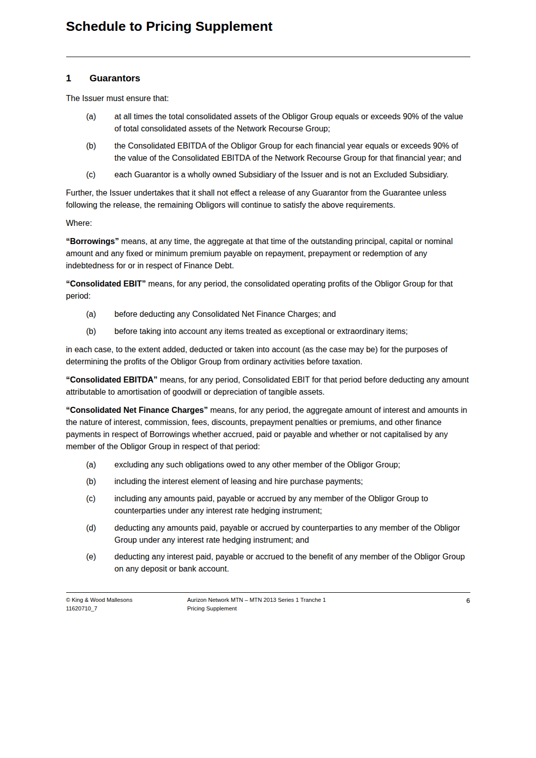Schedule to Pricing Supplement
1 Guarantors
The Issuer must ensure that:
(a)
at all times the total consolidated assets of the Obligor Group equals or exceeds 90% of the value of total consolidated assets of the Network Recourse Group;
(b)
the Consolidated EBITDA of the Obligor Group for each financial year equals or exceeds 90% of the value of the Consolidated EBITDA of the Network Recourse Group for that financial year; and
(c)
each Guarantor is a wholly owned Subsidiary of the Issuer and is not an Excluded Subsidiary.
Further, the Issuer undertakes that it shall not effect a release of any Guarantor from the Guarantee unless following the release, the remaining Obligors will continue to satisfy the above requirements.
Where:
“Borrowings” means, at any time, the aggregate at that time of the outstanding principal, capital or nominal amount and any fixed or minimum premium payable on repayment, prepayment or redemption of any indebtedness for or in respect of Finance Debt.
“Consolidated EBIT” means, for any period, the consolidated operating profits of the Obligor Group for that period:
(a)
before deducting any Consolidated Net Finance Charges; and
(b)
before taking into account any items treated as exceptional or extraordinary items;
in each case, to the extent added, deducted or taken into account (as the case may be) for the purposes of determining the profits of the Obligor Group from ordinary activities before taxation.
“Consolidated EBITDA” means, for any period, Consolidated EBIT for that period before deducting any amount attributable to amortisation of goodwill or depreciation of tangible assets.
“Consolidated Net Finance Charges” means, for any period, the aggregate amount of interest and amounts in the nature of interest, commission, fees, discounts, prepayment penalties or premiums, and other finance payments in respect of Borrowings whether accrued, paid or payable and whether or not capitalised by any member of the Obligor Group in respect of that period:
(a)
excluding any such obligations owed to any other member of the Obligor Group;
(b)
including the interest element of leasing and hire purchase payments;
(c)
including any amounts paid, payable or accrued by any member of the Obligor Group to counterparties under any interest rate hedging instrument;
(d)
deducting any amounts paid, payable or accrued by counterparties to any member of the Obligor Group under any interest rate hedging instrument; and
(e)
deducting any interest paid, payable or accrued to the benefit of any member of the Obligor Group on any deposit or bank account.
© King & Wood Mallesons
11620710_7
Aurizon Network MTN – MTN 2013 Series 1 Tranche 1
Pricing Supplement
6